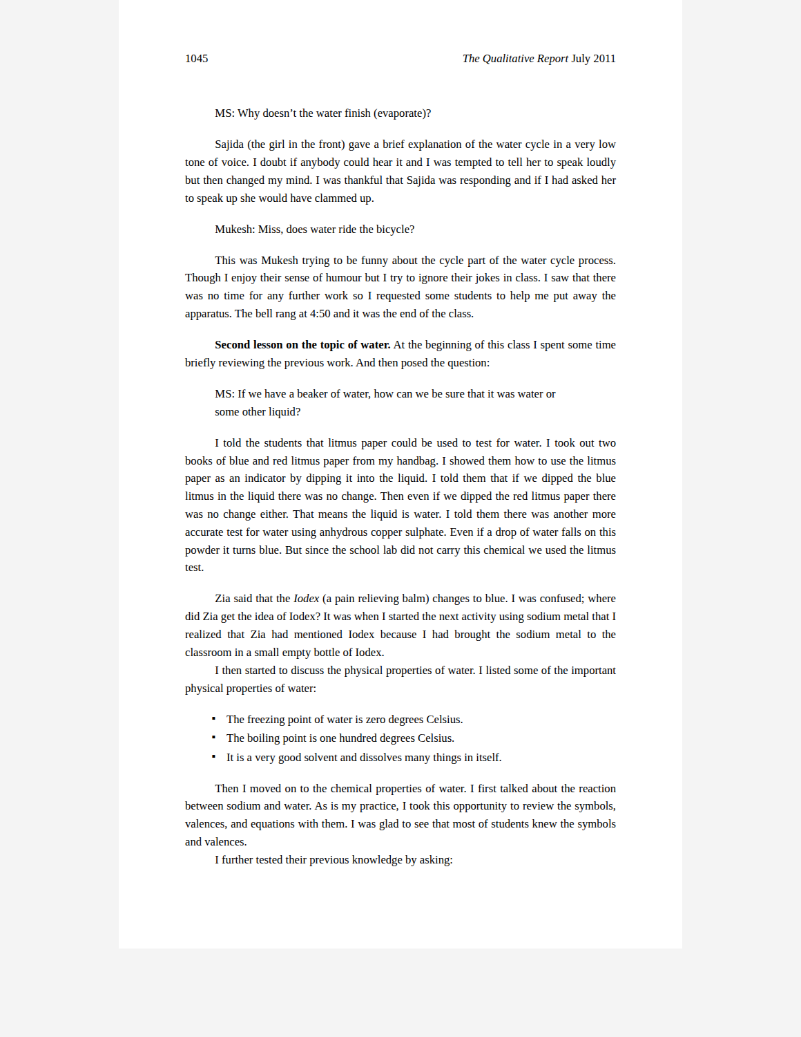1045 The Qualitative Report July 2011
MS: Why doesn’t the water finish (evaporate)?
Sajida (the girl in the front) gave a brief explanation of the water cycle in a very low tone of voice. I doubt if anybody could hear it and I was tempted to tell her to speak loudly but then changed my mind. I was thankful that Sajida was responding and if I had asked her to speak up she would have clammed up.
Mukesh: Miss, does water ride the bicycle?
This was Mukesh trying to be funny about the cycle part of the water cycle process. Though I enjoy their sense of humour but I try to ignore their jokes in class. I saw that there was no time for any further work so I requested some students to help me put away the apparatus. The bell rang at 4:50 and it was the end of the class.
Second lesson on the topic of water. At the beginning of this class I spent some time briefly reviewing the previous work. And then posed the question:
MS: If we have a beaker of water, how can we be sure that it was water or
some other liquid?
I told the students that litmus paper could be used to test for water. I took out two books of blue and red litmus paper from my handbag. I showed them how to use the litmus paper as an indicator by dipping it into the liquid. I told them that if we dipped the blue litmus in the liquid there was no change. Then even if we dipped the red litmus paper there was no change either. That means the liquid is water. I told them there was another more accurate test for water using anhydrous copper sulphate. Even if a drop of water falls on this powder it turns blue. But since the school lab did not carry this chemical we used the litmus test.
Zia said that the Iodex (a pain relieving balm) changes to blue. I was confused; where did Zia get the idea of Iodex? It was when I started the next activity using sodium metal that I realized that Zia had mentioned Iodex because I had brought the sodium metal to the classroom in a small empty bottle of Iodex.
I then started to discuss the physical properties of water. I listed some of the important physical properties of water:
The freezing point of water is zero degrees Celsius.
The boiling point is one hundred degrees Celsius.
It is a very good solvent and dissolves many things in itself.
Then I moved on to the chemical properties of water. I first talked about the reaction between sodium and water. As is my practice, I took this opportunity to review the symbols, valences, and equations with them. I was glad to see that most of students knew the symbols and valences.
I further tested their previous knowledge by asking: